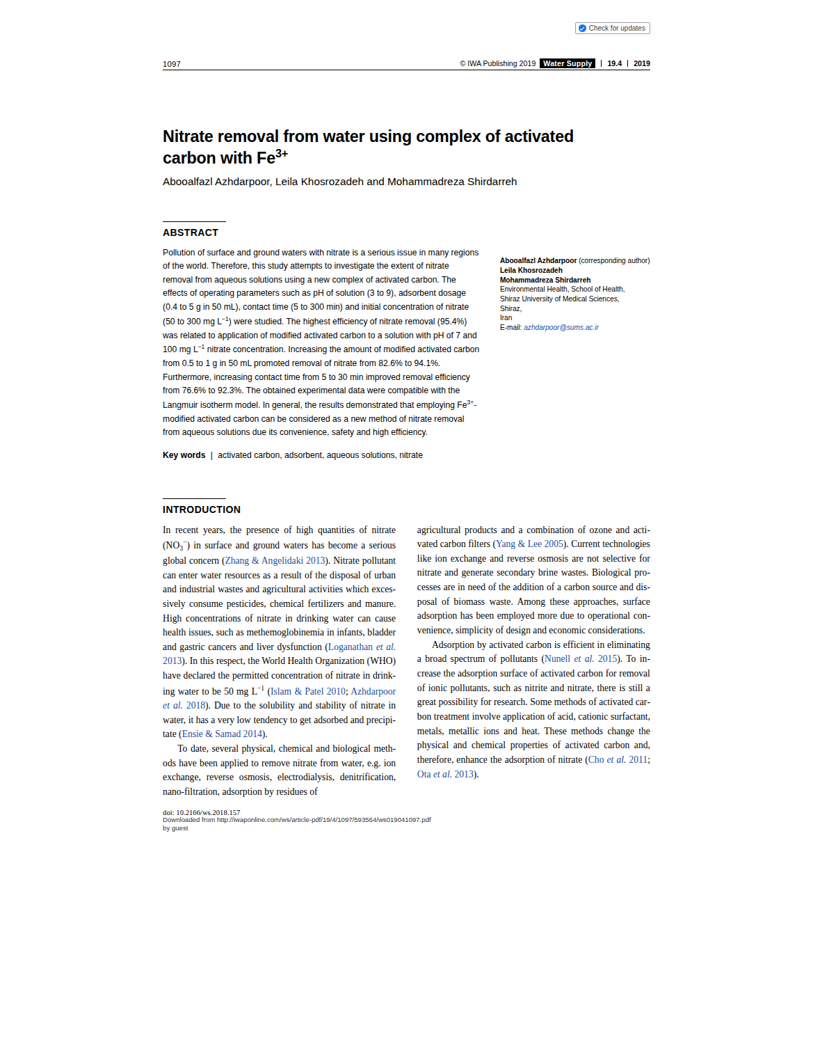Check for updates
1097
© IWA Publishing 2019 Water Supply 19.4 2019
Nitrate removal from water using complex of activated
carbon with Fe3+
Abooalfazl Azhdarpoor, Leila Khosrozadeh and Mohammadreza Shirdarreh
ABSTRACT
Pollution of surface and ground waters with nitrate is a serious issue in many regions of the world. Therefore, this study attempts to investigate the extent of nitrate removal from aqueous solutions using a new complex of activated carbon. The effects of operating parameters such as pH of solution (3 to 9), adsorbent dosage (0.4 to 5 g in 50 mL), contact time (5 to 300 min) and initial concentration of nitrate (50 to 300 mg L−1) were studied. The highest efficiency of nitrate removal (95.4%) was related to application of modified activated carbon to a solution with pH of 7 and 100 mg L−1 nitrate concentration. Increasing the amount of modified activated carbon from 0.5 to 1 g in 50 mL promoted removal of nitrate from 82.6% to 94.1%. Furthermore, increasing contact time from 5 to 30 min improved removal efficiency from 76.6% to 92.3%. The obtained experimental data were compatible with the Langmuir isotherm model. In general, the results demonstrated that employing Fe3+-modified activated carbon can be considered as a new method of nitrate removal from aqueous solutions due its convenience, safety and high efficiency.
Key words | activated carbon, adsorbent, aqueous solutions, nitrate
Abooalfazl Azhdarpoor (corresponding author)
Leila Khosrozadeh
Mohammadreza Shirdarreh
Environmental Health, School of Health,
Shiraz University of Medical Sciences,
Shiraz,
Iran
E-mail: azhdarpoor@sums.ac.ir
INTRODUCTION
In recent years, the presence of high quantities of nitrate (NO3−) in surface and ground waters has become a serious global concern (Zhang & Angelidaki 2013). Nitrate pollutant can enter water resources as a result of the disposal of urban and industrial wastes and agricultural activities which excessively consume pesticides, chemical fertilizers and manure. High concentrations of nitrate in drinking water can cause health issues, such as methemoglobinemia in infants, bladder and gastric cancers and liver dysfunction (Loganathan et al. 2013). In this respect, the World Health Organization (WHO) have declared the permitted concentration of nitrate in drinking water to be 50 mg L−1 (Islam & Patel 2010; Azhdarpoor et al. 2018). Due to the solubility and stability of nitrate in water, it has a very low tendency to get adsorbed and precipitate (Ensie & Samad 2014).
To date, several physical, chemical and biological methods have been applied to remove nitrate from water, e.g. ion exchange, reverse osmosis, electrodialysis, denitrification, nano-filtration, adsorption by residues of
doi: 10.2166/ws.2018.157
agricultural products and a combination of ozone and activated carbon filters (Yang & Lee 2005). Current technologies like ion exchange and reverse osmosis are not selective for nitrate and generate secondary brine wastes. Biological processes are in need of the addition of a carbon source and disposal of biomass waste. Among these approaches, surface adsorption has been employed more due to operational convenience, simplicity of design and economic considerations.
Adsorption by activated carbon is efficient in eliminating a broad spectrum of pollutants (Nunell et al. 2015). To increase the adsorption surface of activated carbon for removal of ionic pollutants, such as nitrite and nitrate, there is still a great possibility for research. Some methods of activated carbon treatment involve application of acid, cationic surfactant, metals, metallic ions and heat. These methods change the physical and chemical properties of activated carbon and, therefore, enhance the adsorption of nitrate (Cho et al. 2011; Ota et al. 2013).
Downloaded from http://iwaponline.com/ws/article-pdf/19/4/1097/593564/ws019041097.pdf
by guest